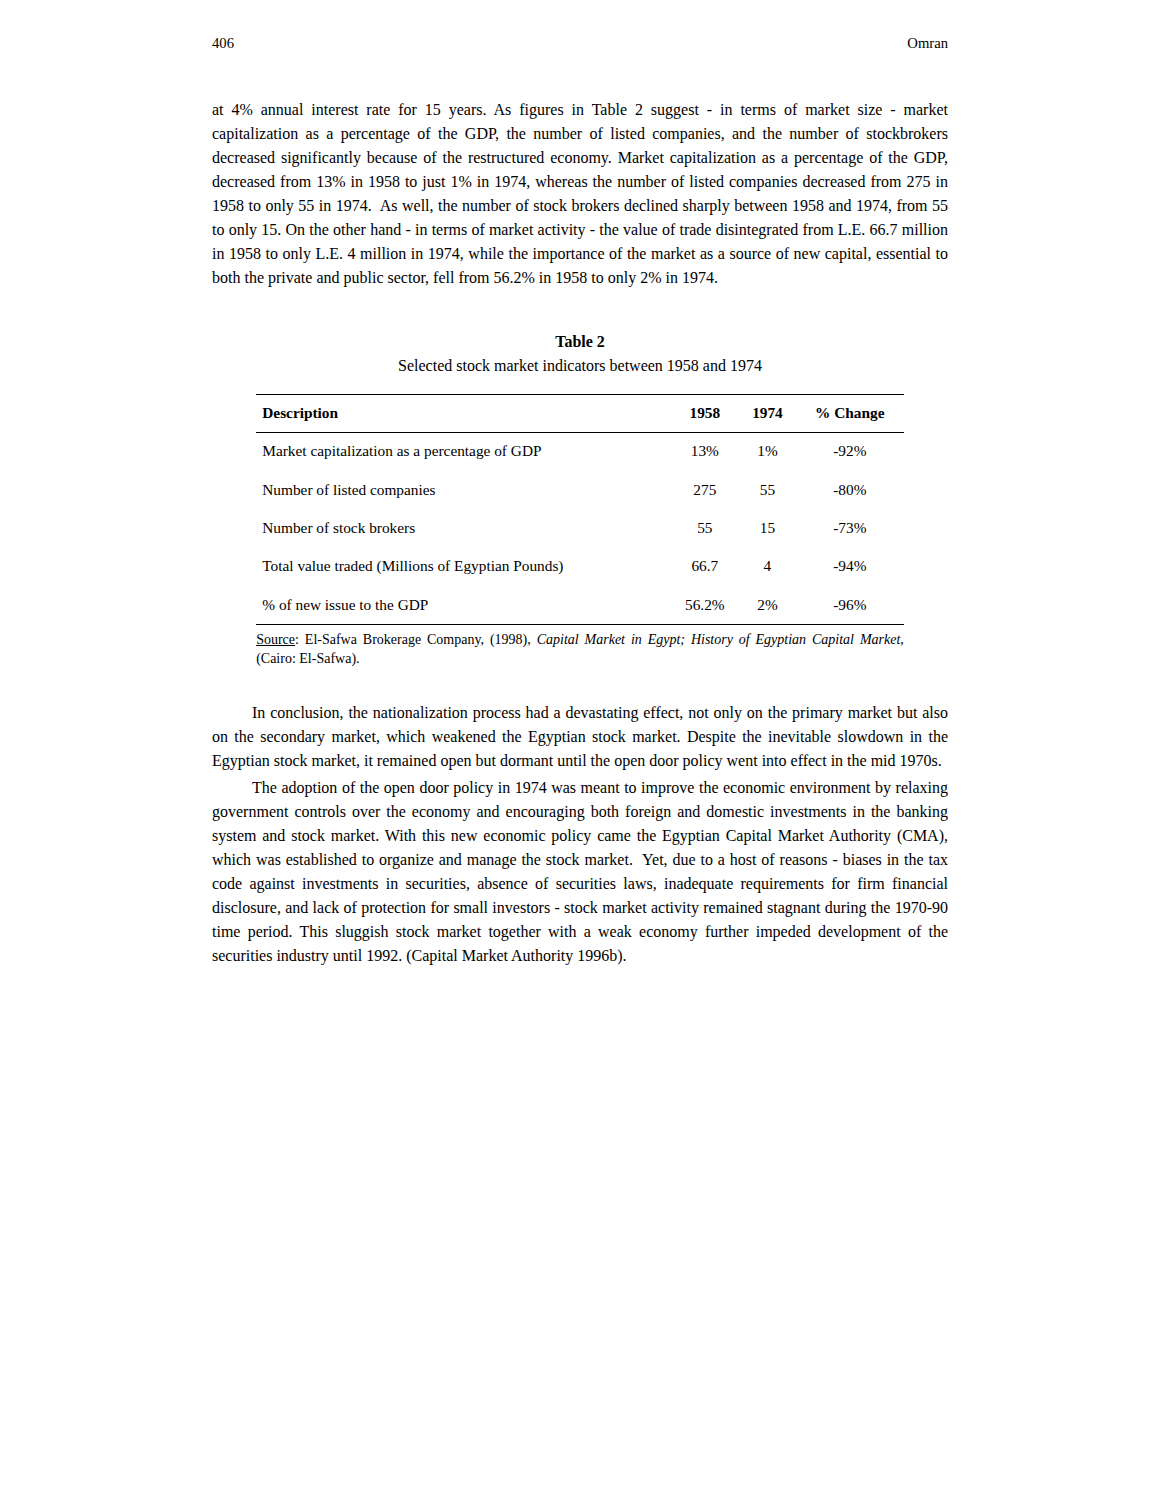406 Omran
at 4% annual interest rate for 15 years. As figures in Table 2 suggest - in terms of market size - market capitalization as a percentage of the GDP, the number of listed companies, and the number of stockbrokers decreased significantly because of the restructured economy. Market capitalization as a percentage of the GDP, decreased from 13% in 1958 to just 1% in 1974, whereas the number of listed companies decreased from 275 in 1958 to only 55 in 1974. As well, the number of stock brokers declined sharply between 1958 and 1974, from 55 to only 15. On the other hand - in terms of market activity - the value of trade disintegrated from L.E. 66.7 million in 1958 to only L.E. 4 million in 1974, while the importance of the market as a source of new capital, essential to both the private and public sector, fell from 56.2% in 1958 to only 2% in 1974.
Table 2 Selected stock market indicators between 1958 and 1974
| Description | 1958 | 1974 | % Change |
| --- | --- | --- | --- |
| Market capitalization as a percentage of GDP | 13% | 1% | -92% |
| Number of listed companies | 275 | 55 | -80% |
| Number of stock brokers | 55 | 15 | -73% |
| Total value traded (Millions of Egyptian Pounds) | 66.7 | 4 | -94% |
| % of new issue to the GDP | 56.2% | 2% | -96% |
Source: El-Safwa Brokerage Company, (1998), Capital Market in Egypt; History of Egyptian Capital Market, (Cairo: El-Safwa).
In conclusion, the nationalization process had a devastating effect, not only on the primary market but also on the secondary market, which weakened the Egyptian stock market. Despite the inevitable slowdown in the Egyptian stock market, it remained open but dormant until the open door policy went into effect in the mid 1970s.
The adoption of the open door policy in 1974 was meant to improve the economic environment by relaxing government controls over the economy and encouraging both foreign and domestic investments in the banking system and stock market. With this new economic policy came the Egyptian Capital Market Authority (CMA), which was established to organize and manage the stock market. Yet, due to a host of reasons - biases in the tax code against investments in securities, absence of securities laws, inadequate requirements for firm financial disclosure, and lack of protection for small investors - stock market activity remained stagnant during the 1970-90 time period. This sluggish stock market together with a weak economy further impeded development of the securities industry until 1992. (Capital Market Authority 1996b).